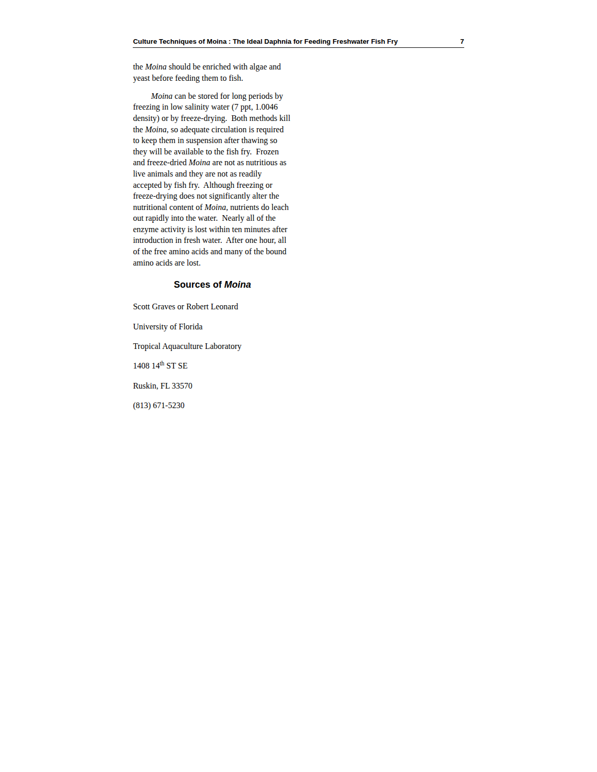Culture Techniques of Moina : The Ideal Daphnia for Feeding Freshwater Fish Fry 7
the Moina should be enriched with algae and yeast before feeding them to fish.
Moina can be stored for long periods by freezing in low salinity water (7 ppt, 1.0046 density) or by freeze-drying. Both methods kill the Moina, so adequate circulation is required to keep them in suspension after thawing so they will be available to the fish fry. Frozen and freeze-dried Moina are not as nutritious as live animals and they are not as readily accepted by fish fry. Although freezing or freeze-drying does not significantly alter the nutritional content of Moina, nutrients do leach out rapidly into the water. Nearly all of the enzyme activity is lost within ten minutes after introduction in fresh water. After one hour, all of the free amino acids and many of the bound amino acids are lost.
Sources of Moina
Scott Graves or Robert Leonard
University of Florida
Tropical Aquaculture Laboratory
1408 14th ST SE
Ruskin, FL 33570
(813) 671-5230